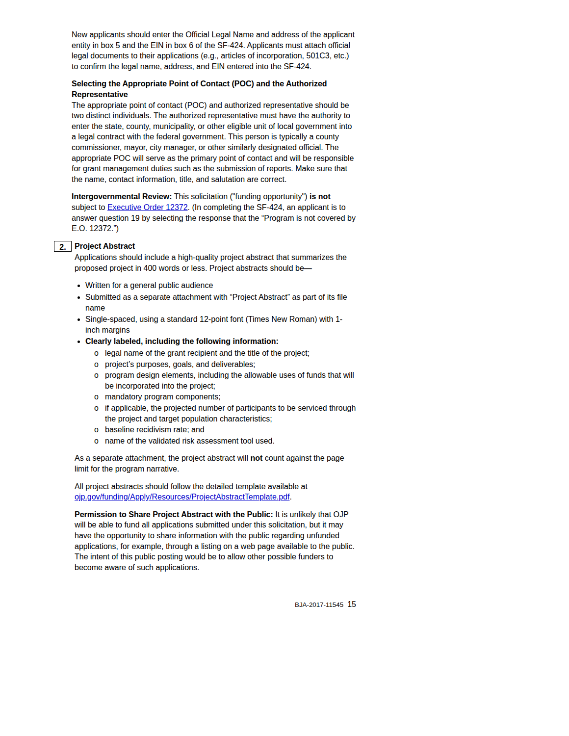New applicants should enter the Official Legal Name and address of the applicant entity in box 5 and the EIN in box 6 of the SF-424. Applicants must attach official legal documents to their applications (e.g., articles of incorporation, 501C3, etc.) to confirm the legal name, address, and EIN entered into the SF-424.
Selecting the Appropriate Point of Contact (POC) and the Authorized Representative
The appropriate point of contact (POC) and authorized representative should be two distinct individuals. The authorized representative must have the authority to enter the state, county, municipality, or other eligible unit of local government into a legal contract with the federal government. This person is typically a county commissioner, mayor, city manager, or other similarly designated official. The appropriate POC will serve as the primary point of contact and will be responsible for grant management duties such as the submission of reports. Make sure that the name, contact information, title, and salutation are correct.
Intergovernmental Review: This solicitation ("funding opportunity") is not subject to Executive Order 12372. (In completing the SF-424, an applicant is to answer question 19 by selecting the response that the “Program is not covered by E.O. 12372.”)
2.
Project Abstract
Applications should include a high-quality project abstract that summarizes the proposed project in 400 words or less. Project abstracts should be—
Written for a general public audience
Submitted as a separate attachment with “Project Abstract” as part of its file name
Single-spaced, using a standard 12-point font (Times New Roman) with 1-inch margins
Clearly labeled, including the following information:
legal name of the grant recipient and the title of the project;
project’s purposes, goals, and deliverables;
program design elements, including the allowable uses of funds that will be incorporated into the project;
mandatory program components;
if applicable, the projected number of participants to be serviced through the project and target population characteristics;
baseline recidivism rate; and
name of the validated risk assessment tool used.
As a separate attachment, the project abstract will not count against the page limit for the program narrative.
All project abstracts should follow the detailed template available at ojp.gov/funding/Apply/Resources/ProjectAbstractTemplate.pdf.
Permission to Share Project Abstract with the Public: It is unlikely that OJP will be able to fund all applications submitted under this solicitation, but it may have the opportunity to share information with the public regarding unfunded applications, for example, through a listing on a web page available to the public. The intent of this public posting would be to allow other possible funders to become aware of such applications.
BJA-2017-11545 15